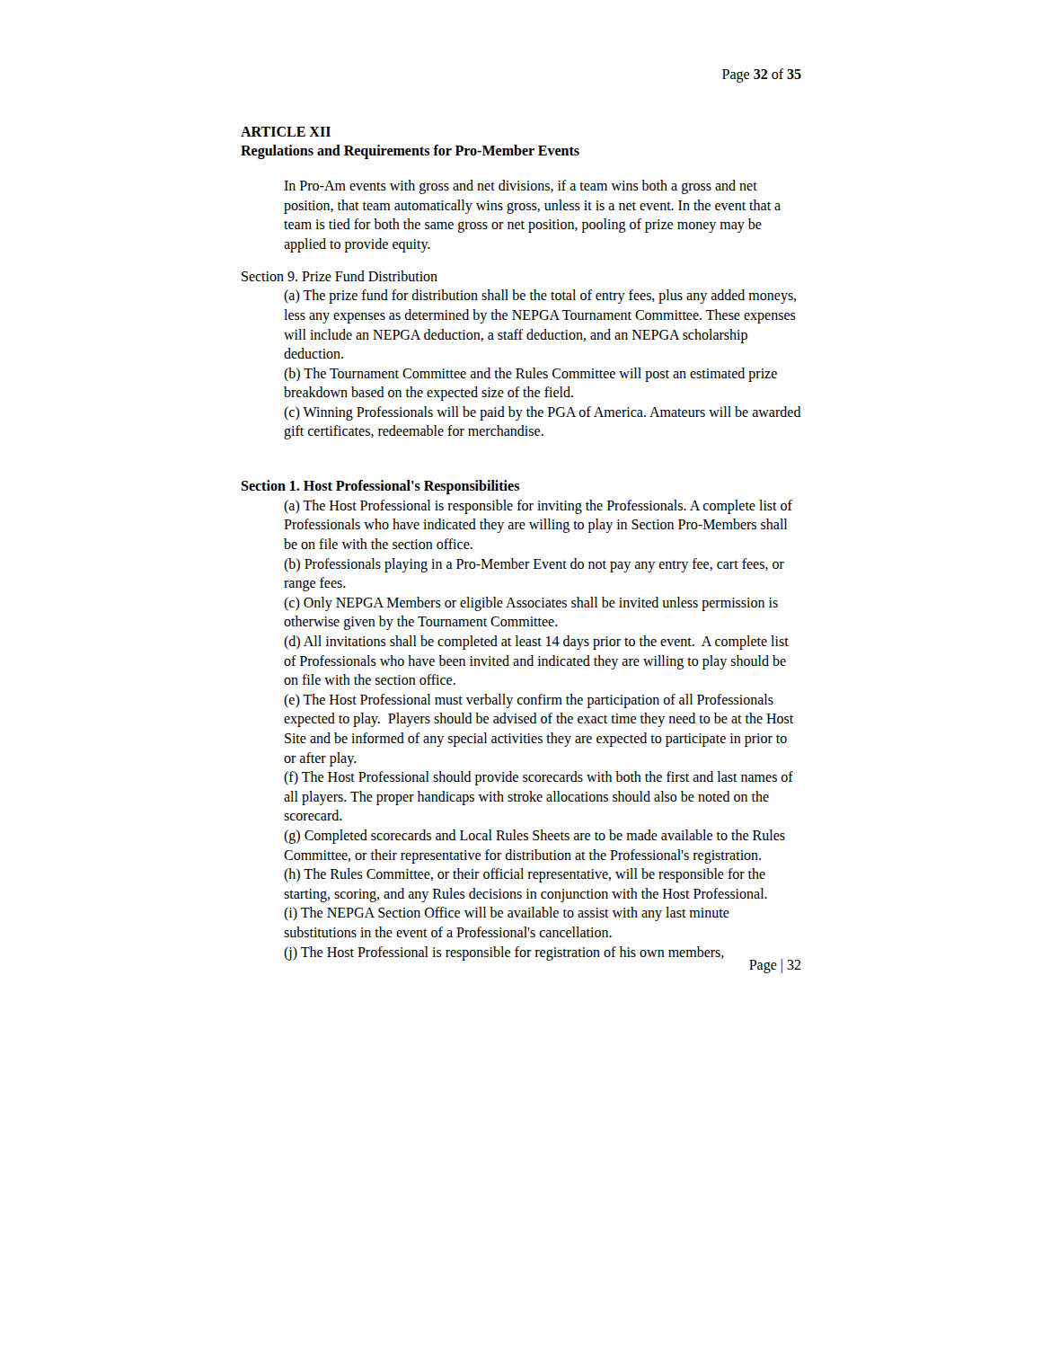Page 32 of 35
ARTICLE XII
Regulations and Requirements for Pro-Member Events
In Pro-Am events with gross and net divisions, if a team wins both a gross and net position, that team automatically wins gross, unless it is a net event. In the event that a team is tied for both the same gross or net position, pooling of prize money may be applied to provide equity.
Section 9. Prize Fund Distribution
(a) The prize fund for distribution shall be the total of entry fees, plus any added moneys, less any expenses as determined by the NEPGA Tournament Committee. These expenses will include an NEPGA deduction, a staff deduction, and an NEPGA scholarship deduction.
(b) The Tournament Committee and the Rules Committee will post an estimated prize breakdown based on the expected size of the field.
(c) Winning Professionals will be paid by the PGA of America. Amateurs will be awarded gift certificates, redeemable for merchandise.
Section 1. Host Professional's Responsibilities
(a) The Host Professional is responsible for inviting the Professionals. A complete list of Professionals who have indicated they are willing to play in Section Pro-Members shall be on file with the section office.
(b) Professionals playing in a Pro-Member Event do not pay any entry fee, cart fees, or range fees.
(c) Only NEPGA Members or eligible Associates shall be invited unless permission is otherwise given by the Tournament Committee.
(d) All invitations shall be completed at least 14 days prior to the event. A complete list of Professionals who have been invited and indicated they are willing to play should be on file with the section office.
(e) The Host Professional must verbally confirm the participation of all Professionals expected to play. Players should be advised of the exact time they need to be at the Host Site and be informed of any special activities they are expected to participate in prior to or after play.
(f) The Host Professional should provide scorecards with both the first and last names of all players. The proper handicaps with stroke allocations should also be noted on the scorecard.
(g) Completed scorecards and Local Rules Sheets are to be made available to the Rules Committee, or their representative for distribution at the Professional's registration.
(h) The Rules Committee, or their official representative, will be responsible for the starting, scoring, and any Rules decisions in conjunction with the Host Professional.
(i) The NEPGA Section Office will be available to assist with any last minute substitutions in the event of a Professional's cancellation.
(j) The Host Professional is responsible for registration of his own members,
Page | 32